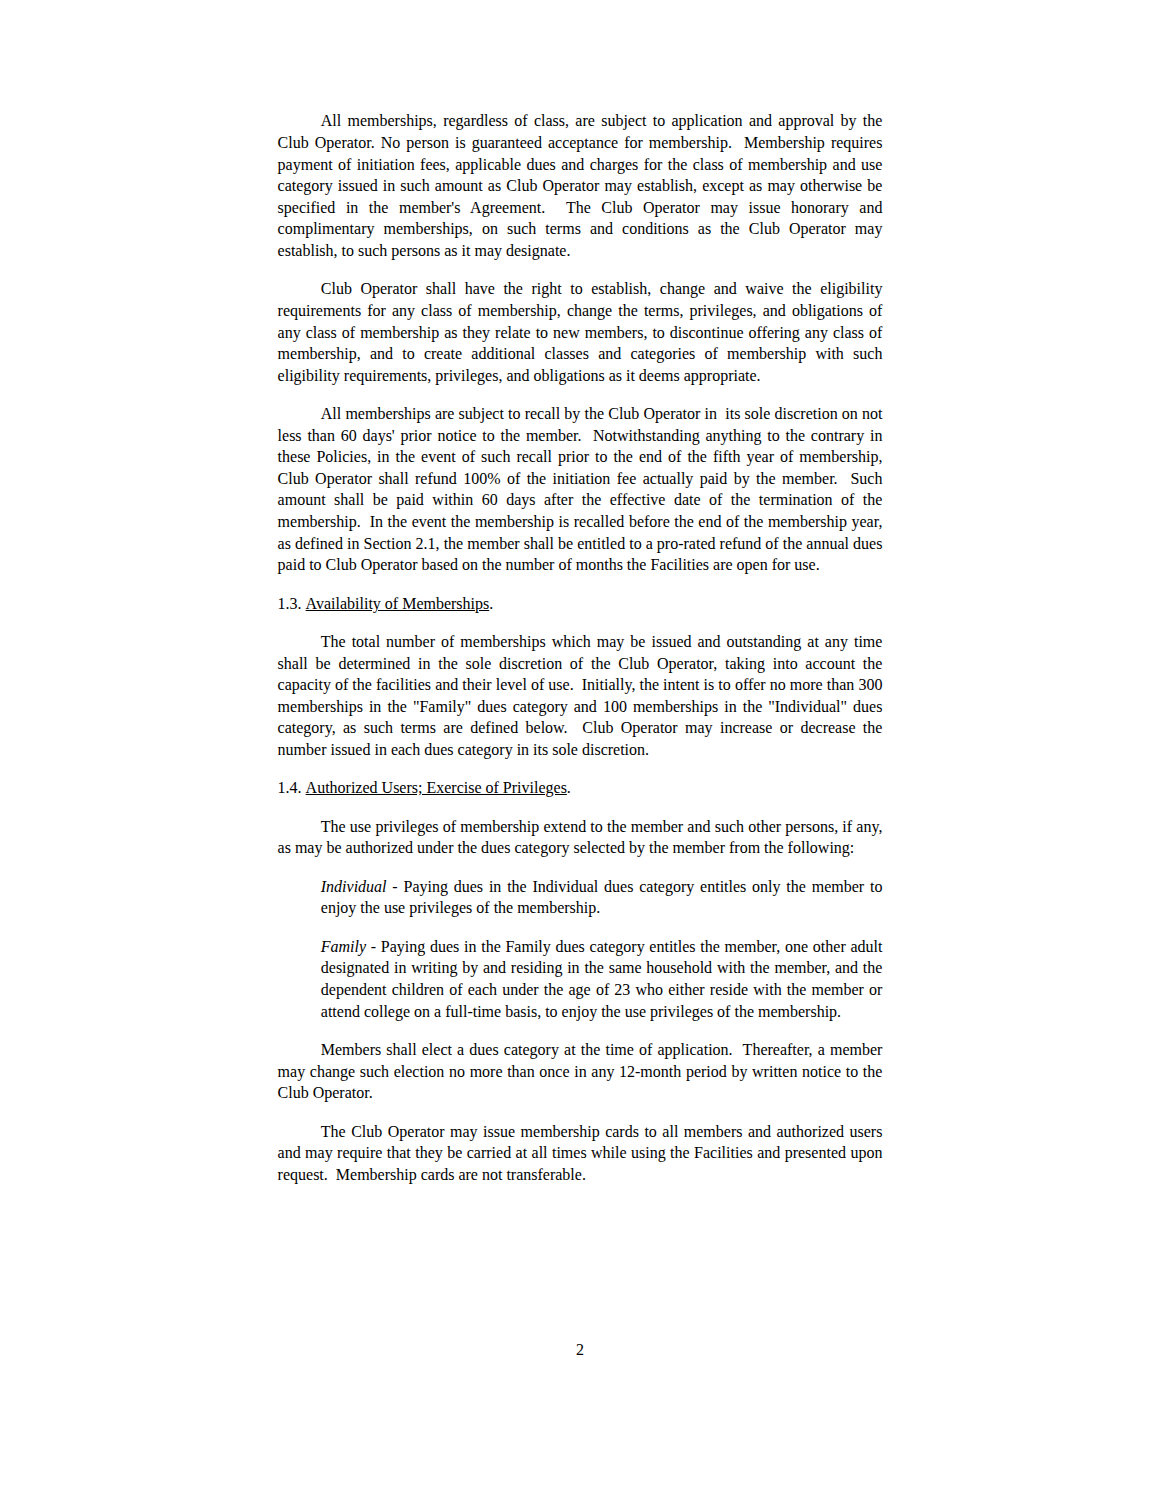All memberships, regardless of class, are subject to application and approval by the Club Operator. No person is guaranteed acceptance for membership. Membership requires payment of initiation fees, applicable dues and charges for the class of membership and use category issued in such amount as Club Operator may establish, except as may otherwise be specified in the member's Agreement. The Club Operator may issue honorary and complimentary memberships, on such terms and conditions as the Club Operator may establish, to such persons as it may designate.
Club Operator shall have the right to establish, change and waive the eligibility requirements for any class of membership, change the terms, privileges, and obligations of any class of membership as they relate to new members, to discontinue offering any class of membership, and to create additional classes and categories of membership with such eligibility requirements, privileges, and obligations as it deems appropriate.
All memberships are subject to recall by the Club Operator in its sole discretion on not less than 60 days' prior notice to the member. Notwithstanding anything to the contrary in these Policies, in the event of such recall prior to the end of the fifth year of membership, Club Operator shall refund 100% of the initiation fee actually paid by the member. Such amount shall be paid within 60 days after the effective date of the termination of the membership. In the event the membership is recalled before the end of the membership year, as defined in Section 2.1, the member shall be entitled to a pro-rated refund of the annual dues paid to Club Operator based on the number of months the Facilities are open for use.
1.3. Availability of Memberships.
The total number of memberships which may be issued and outstanding at any time shall be determined in the sole discretion of the Club Operator, taking into account the capacity of the facilities and their level of use. Initially, the intent is to offer no more than 300 memberships in the "Family" dues category and 100 memberships in the "Individual" dues category, as such terms are defined below. Club Operator may increase or decrease the number issued in each dues category in its sole discretion.
1.4. Authorized Users; Exercise of Privileges.
The use privileges of membership extend to the member and such other persons, if any, as may be authorized under the dues category selected by the member from the following:
Individual - Paying dues in the Individual dues category entitles only the member to enjoy the use privileges of the membership.
Family - Paying dues in the Family dues category entitles the member, one other adult designated in writing by and residing in the same household with the member, and the dependent children of each under the age of 23 who either reside with the member or attend college on a full-time basis, to enjoy the use privileges of the membership.
Members shall elect a dues category at the time of application. Thereafter, a member may change such election no more than once in any 12-month period by written notice to the Club Operator.
The Club Operator may issue membership cards to all members and authorized users and may require that they be carried at all times while using the Facilities and presented upon request. Membership cards are not transferable.
2